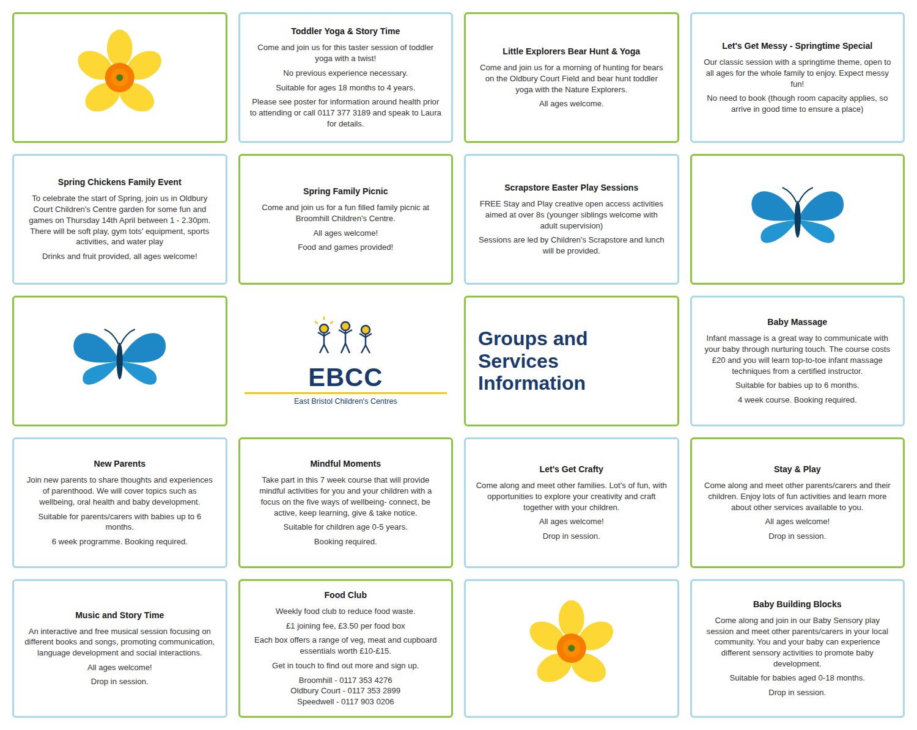Toddler Yoga & Story Time
Come and join us for this taster session of toddler yoga with a twist!
No previous experience necessary.
Suitable for ages 18 months to 4 years.
Please see poster for information around health prior to attending or call 0117 377 3189 and speak to Laura for details.
Little Explorers Bear Hunt & Yoga
Come and join us for a morning of hunting for bears on the Oldbury Court Field and bear hunt toddler yoga with the Nature Explorers.
All ages welcome.
Let's Get Messy - Springtime Special
Our classic session with a springtime theme, open to all ages for the whole family to enjoy. Expect messy fun!
No need to book (though room capacity applies, so arrive in good time to ensure a place)
Spring Chickens Family Event
To celebrate the start of Spring, join us in Oldbury Court Children's Centre garden for some fun and games on Thursday 14th April between 1 - 2.30pm. There will be soft play, gym tots' equipment, sports activities, and water play
Drinks and fruit provided, all ages welcome!
Spring Family Picnic
Come and join us for a fun filled family picnic at Broomhill Children's Centre.
All ages welcome!
Food and games provided!
Scrapstore Easter Play Sessions
FREE Stay and Play creative open access activities aimed at over 8s (younger siblings welcome with adult supervision)
Sessions are led by Children's Scrapstore and lunch will be provided.
EBCC
East Bristol Children's Centres
Groups and Services Information
Baby Massage
Infant massage is a great way to communicate with your baby through nurturing touch. The course costs £20 and you will learn top-to-toe infant massage techniques from a certified instructor.
Suitable for babies up to 6 months.
4 week course. Booking required.
New Parents
Join new parents to share thoughts and experiences of parenthood. We will cover topics such as wellbeing, oral health and baby development.
Suitable for parents/carers with babies up to 6 months.
6 week programme. Booking required.
Mindful Moments
Take part in this 7 week course that will provide mindful activities for you and your children with a focus on the five ways of wellbeing- connect, be active, keep learning, give & take notice.
Suitable for children age 0-5 years.
Booking required.
Let's Get Crafty
Come along and meet other families. Lot's of fun, with opportunities to explore your creativity and craft together with your children.
All ages welcome!
Drop in session.
Stay & Play
Come along and meet other parents/carers and their children. Enjoy lots of fun activities and learn more about other services available to you.
All ages welcome!
Drop in session.
Music and Story Time
An interactive and free musical session focusing on different books and songs, promoting communication, language development and social interactions.
All ages welcome!
Drop in session.
Food Club
Weekly food club to reduce food waste.
£1 joining fee, £3.50 per food box
Each box offers a range of veg, meat and cupboard essentials worth £10-£15.
Get in touch to find out more and sign up.
Broomhill - 0117 353 4276
Oldbury Court - 0117 353 2899
Speedwell - 0117 903 0206
Baby Building Blocks
Come along and join in our Baby Sensory play session and meet other parents/carers in your local community. You and your baby can experience different sensory activities to promote baby development.
Suitable for babies aged 0-18 months.
Drop in session.